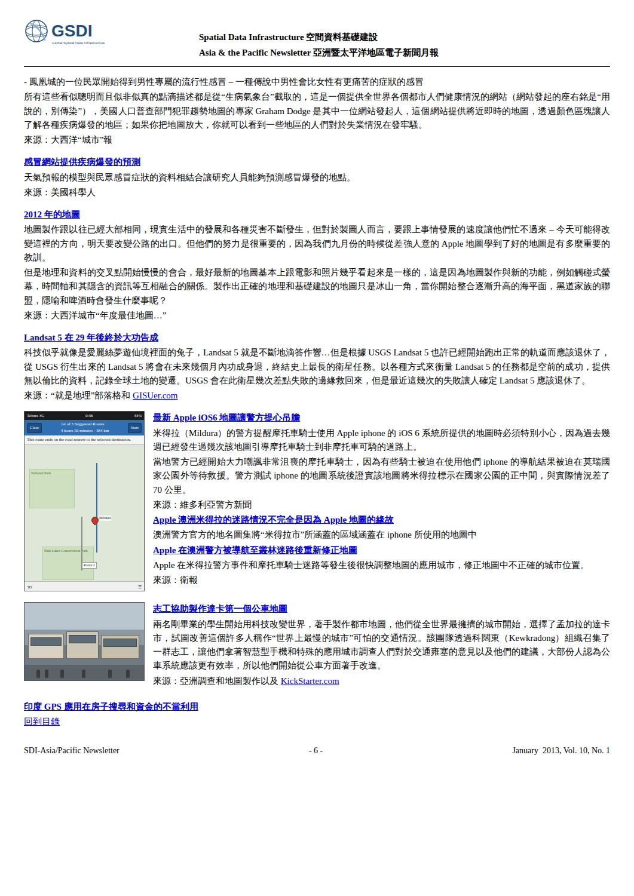GSDI Global Spatial Data Infrastructure
Spatial Data Infrastructure 空間資料基礎建設
Asia & the Pacific Newsletter 亞洲暨太平洋地區電子新聞月報
- 鳳凰城的一位民眾開始得到男性專屬的流行性感冒 – 一種傳說中男性會比女性有更痛苦的症狀的感冒
所有這些看似聰明而且似非似真的點滴描述都是從“生病氣象台”截取的，這是一個提供全世界各個都市人們健康情況的網站（網站發起的座右銘是“用說的，別傳染”），美國人口普查部門犯罪趨勢地圖的專家 Graham Dodge 是其中一位網站發起人，這個網站提供將近即時的地圖，透過顏色區塊讓人了解各種疾病爆發的地區；如果你把地圖放大，你就可以看到一些地區的人們對於失業情況在發牢騷。
來源：大西洋“城市”報
感冒網站提供疾病爆發的預測
天氣預報的模型與民眾感冒症狀的資料相結合讓研究人員能夠預測感冒爆發的地點。
來源：美國科學人
2012 年的地圖
地圖製作跟以往已經大部相同，現實生活中的發展和各種災害不斷發生，但對於製圖人而言，要跟上事情發展的速度讓他們忙不過來 – 今天可能得改變這裡的方向，明天要改變公路的出口。但他們的努力是很重要的，因為我們九月份的時候從差強人意的 Apple 地圖學到了好的地圖是有多麼重要的教訓。
但是地理和資料的交叉點開始慢慢的會合，最好最新的地圖基本上跟電影和照片幾乎看起來是一樣的，這是因為地圖製作與新的功能，例如觸碰式螢幕，時間軸和其隱含的資訊等互相融合的關係。製作出正確的地理和基礎建設的地圖只是冰山一角，當你開始整合逐漸升高的海平面，黑道家族的聯盟，隱喻和啤酒時會發生什麼事呢？
來源：大西洋城市“年度最佳地圖…”
Landsat 5 在 29 年後終於大功告成
科技似乎就像是愛麗絲夢遊仙境裡面的兔子，Landsat 5 就是不斷地滴答作響…但是根據 USGS Landsat 5 也許已經開始跑出正常的軌道而應該退休了，從 USGS 衍生出來的 Landsat 5 將會在未來幾個月內功成身退，終結史上最長的衛星任務。以各種方式來衡量 Landsat 5 的任務都是空前的成功，提供無以倫比的資料，記錄全球土地的變遷。USGS 會在此衛星幾次差點失敗的邊緣救回來，但是最近這幾次的失敗讓人確定 Landsat 5 應該退休了。
來源：“就是地理”部落格和 GISUer.com
Telstra 3G 0:3633%
Clear 1st of 3 Suggested Routes
4 hours 50 minutes - 384 km Start
This route ends on the road nearest to the selected destination.
National Park
Pink Lakes Conservation Park
Mildura
Route 2
Route 1
3D☰
最新 Apple iOS6 地圖讓警方提心吊膽
米得拉（Mildura）的警方提醒摩托車騎士使用 Apple iphone 的 iOS 6 系統所提供的地圖時必須特別小心，因為過去幾週已經發生過幾次該地圖引導摩托車騎士到非摩托車可騎的道路上。
當地警方已經開始大力嘲諷非常沮喪的摩托車騎士，因為有些騎士被迫在使用他們 iphone 的導航結果被迫在莫瑞國家公園外等待救援。警方測試 iphone 的地圖系統後證實該地圖將米得拉標示在國家公園的正中間，與實際情況差了 70 公里。
來源：維多利亞警方新聞
Apple 澳洲米得拉的迷路情況不完全是因為 Apple 地圖的緣故
澳洲警方官方的地名圖集將“米得拉市”所涵蓋的區域涵蓋在 iphone 所使用的地圖中
Apple 在澳洲警方被導航至叢林迷路後重新修正地圖
Apple 在米得拉警方事件和摩托車騎士迷路等發生後很快調整地圖的應用城市，修正地圖中不正確的城市位置。
來源：衛報
志工協助製作達卡第一個公車地圖
兩名剛畢業的學生開始用科技改變世界，著手製作都市地圖，他們從全世界最擁擠的城市開始，選擇了孟加拉的達卡市，試圖改善這個許多人稱作“世界上最慢的城市”可怕的交通情況。該團隊透過科闊東（Kewkradong）組織召集了一群志工，讓他們拿著智慧型手機和特殊的應用城市調查人們對於交通雍塞的意見以及他們的建議，大部份人認為公車系統應該更有效率，所以他們開始從公車方面著手改進。
來源：亞洲調查和地圖製作以及 KickStarter.com
印度 GPS 應用在房子搜尋和資金的不當利用
回到目錄
SDI-Asia/Pacific Newsletter
- 6 -
January 2013, Vol. 10, No. 1